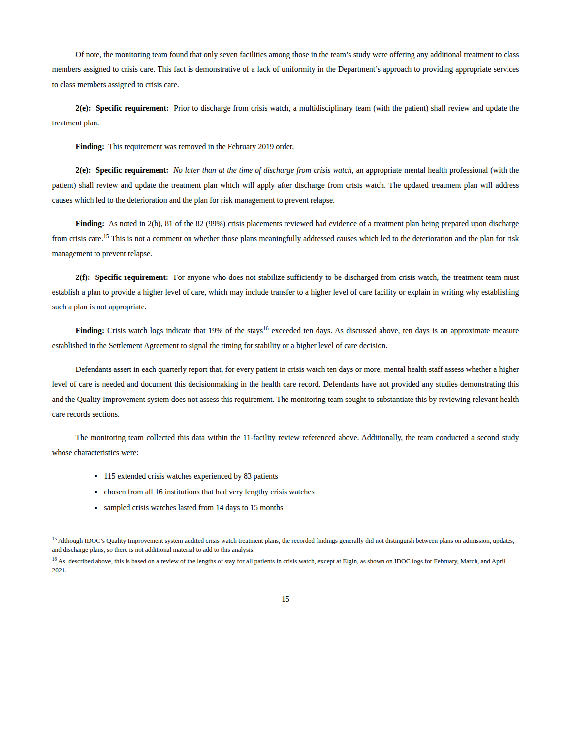Of note, the monitoring team found that only seven facilities among those in the team’s study were offering any additional treatment to class members assigned to crisis care. This fact is demonstrative of a lack of uniformity in the Department’s approach to providing appropriate services to class members assigned to crisis care.
2(e): Specific requirement: Prior to discharge from crisis watch, a multidisciplinary team (with the patient) shall review and update the treatment plan.
Finding: This requirement was removed in the February 2019 order.
2(e): Specific requirement: No later than at the time of discharge from crisis watch, an appropriate mental health professional (with the patient) shall review and update the treatment plan which will apply after discharge from crisis watch. The updated treatment plan will address causes which led to the deterioration and the plan for risk management to prevent relapse.
Finding: As noted in 2(b), 81 of the 82 (99%) crisis placements reviewed had evidence of a treatment plan being prepared upon discharge from crisis care.15 This is not a comment on whether those plans meaningfully addressed causes which led to the deterioration and the plan for risk management to prevent relapse.
2(f): Specific requirement: For anyone who does not stabilize sufficiently to be discharged from crisis watch, the treatment team must establish a plan to provide a higher level of care, which may include transfer to a higher level of care facility or explain in writing why establishing such a plan is not appropriate.
Finding: Crisis watch logs indicate that 19% of the stays16 exceeded ten days. As discussed above, ten days is an approximate measure established in the Settlement Agreement to signal the timing for stability or a higher level of care decision.
Defendants assert in each quarterly report that, for every patient in crisis watch ten days or more, mental health staff assess whether a higher level of care is needed and document this decisionmaking in the health care record. Defendants have not provided any studies demonstrating this and the Quality Improvement system does not assess this requirement. The monitoring team sought to substantiate this by reviewing relevant health care records sections.
The monitoring team collected this data within the 11-facility review referenced above. Additionally, the team conducted a second study whose characteristics were:
115 extended crisis watches experienced by 83 patients
chosen from all 16 institutions that had very lengthy crisis watches
sampled crisis watches lasted from 14 days to 15 months
15 Although IDOC’s Quality Improvement system audited crisis watch treatment plans, the recorded findings generally did not distinguish between plans on admission, updates, and discharge plans, so there is not additional material to add to this analysis.
16 As described above, this is based on a review of the lengths of stay for all patients in crisis watch, except at Elgin, as shown on IDOC logs for February, March, and April 2021.
15